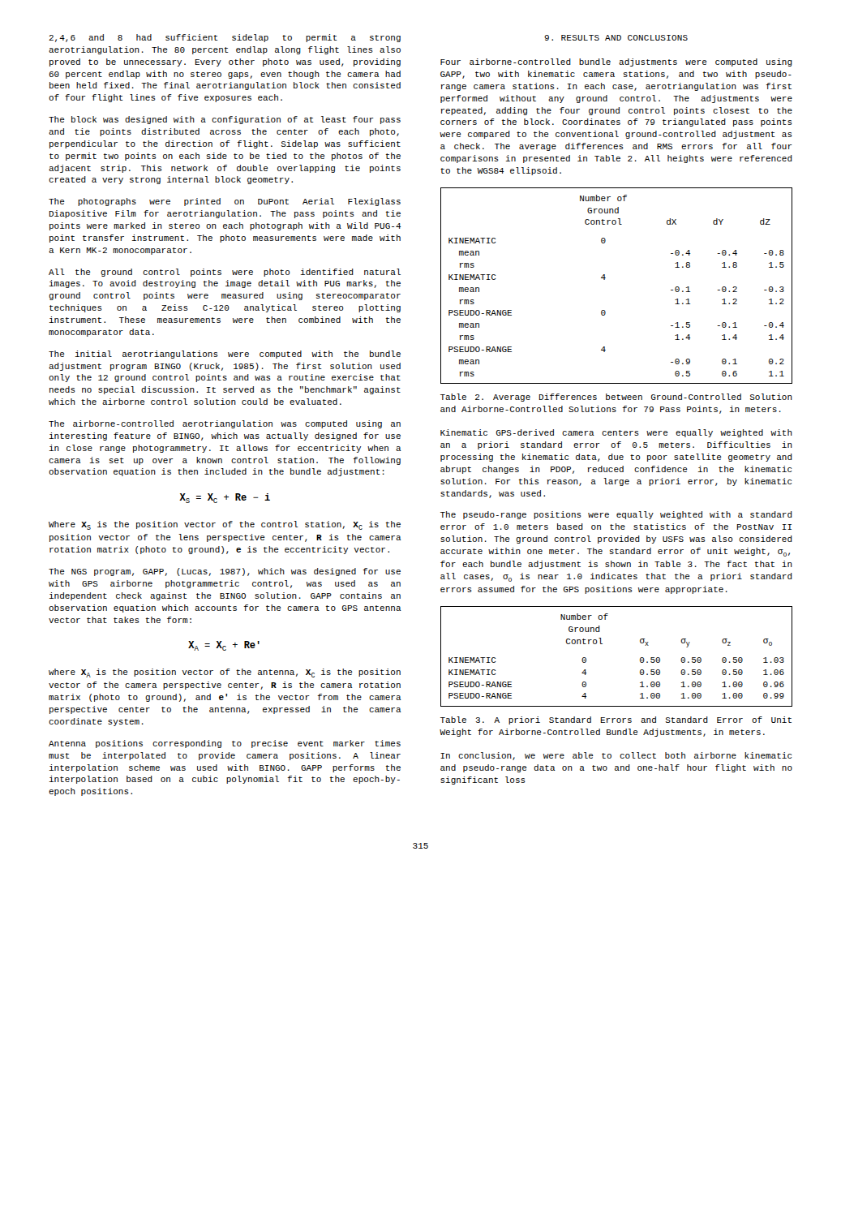2,4,6 and 8 had sufficient sidelap to permit a strong aerotriangulation. The 80 percent endlap along flight lines also proved to be unnecessary. Every other photo was used, providing 60 percent endlap with no stereo gaps, even though the camera had been held fixed. The final aerotriangulation block then consisted of four flight lines of five exposures each.
The block was designed with a configuration of at least four pass and tie points distributed across the center of each photo, perpendicular to the direction of flight. Sidelap was sufficient to permit two points on each side to be tied to the photos of the adjacent strip. This network of double overlapping tie points created a very strong internal block geometry.
The photographs were printed on DuPont Aerial Flexiglass Diapositive Film for aerotriangulation. The pass points and tie points were marked in stereo on each photograph with a Wild PUG-4 point transfer instrument. The photo measurements were made with a Kern MK-2 monocomparator.
All the ground control points were photo identified natural images. To avoid destroying the image detail with PUG marks, the ground control points were measured using stereocomparator techniques on a Zeiss C-120 analytical stereo plotting instrument. These measurements were then combined with the monocomparator data.
The initial aerotriangulations were computed with the bundle adjustment program BINGO (Kruck, 1985). The first solution used only the 12 ground control points and was a routine exercise that needs no special discussion. It served as the "benchmark" against which the airborne control solution could be evaluated.
The airborne-controlled aerotriangulation was computed using an interesting feature of BINGO, which was actually designed for use in close range photogrammetry. It allows for eccentricity when a camera is set up over a known control station. The following observation equation is then included in the bundle adjustment:
XS = XC + Re − i
Where XS is the position vector of the control station, XC is the position vector of the lens perspective center, R is the camera rotation matrix (photo to ground), e is the eccentricity vector.
The NGS program, GAPP, (Lucas, 1987), which was designed for use with GPS airborne photgrammetric control, was used as an independent check against the BINGO solution. GAPP contains an observation equation which accounts for the camera to GPS antenna vector that takes the form:
XA = XC + Re'
where XA is the position vector of the antenna, XC is the position vector of the camera perspective center, R is the camera rotation matrix (photo to ground), and e' is the vector from the camera perspective center to the antenna, expressed in the camera coordinate system.
Antenna positions corresponding to precise event marker times must be interpolated to provide camera positions. A linear interpolation scheme was used with BINGO. GAPP performs the interpolation based on a cubic polynomial fit to the epoch-by-epoch positions.
9. RESULTS AND CONCLUSIONS
Four airborne-controlled bundle adjustments were computed using GAPP, two with kinematic camera stations, and two with pseudo-range camera stations. In each case, aerotriangulation was first performed without any ground control. The adjustments were repeated, adding the four ground control points closest to the corners of the block. Coordinates of 79 triangulated pass points were compared to the conventional ground-controlled adjustment as a check. The average differences and RMS errors for all four comparisons in presented in Table 2. All heights were referenced to the WGS84 ellipsoid.
| | Number of Ground Control | dX | dY | dZ |
| --- | --- | --- | --- | --- |
| KINEMATIC | 0 | | | |
| mean | | -0.4 | -0.4 | -0.8 |
| rms | | 1.8 | 1.8 | 1.5 |
| KINEMATIC | 4 | | | |
| mean | | -0.1 | -0.2 | -0.3 |
| rms | | 1.1 | 1.2 | 1.2 |
| PSEUDO-RANGE | 0 | | | |
| mean | | -1.5 | -0.1 | -0.4 |
| rms | | 1.4 | 1.4 | 1.4 |
| PSEUDO-RANGE | 4 | | | |
| mean | | -0.9 | 0.1 | 0.2 |
| rms | | 0.5 | 0.6 | 1.1 |
Table 2. Average Differences between Ground-Controlled Solution and Airborne-Controlled Solutions for 79 Pass Points, in meters.
Kinematic GPS-derived camera centers were equally weighted with an a priori standard error of 0.5 meters. Difficulties in processing the kinematic data, due to poor satellite geometry and abrupt changes in PDOP, reduced confidence in the kinematic solution. For this reason, a large a priori error, by kinematic standards, was used.
The pseudo-range positions were equally weighted with a standard error of 1.0 meters based on the statistics of the PostNav II solution. The ground control provided by USFS was also considered accurate within one meter. The standard error of unit weight, σo, for each bundle adjustment is shown in Table 3. The fact that in all cases, σo is near 1.0 indicates that the a priori standard errors assumed for the GPS positions were appropriate.
| | Number of Ground Control | σ x | σ y | σ z | σ o |
| --- | --- | --- | --- | --- | --- |
| KINEMATIC | 0 | 0.50 | 0.50 | 0.50 | 1.03 |
| KINEMATIC | 4 | 0.50 | 0.50 | 0.50 | 1.06 |
| PSEUDO-RANGE | 0 | 1.00 | 1.00 | 1.00 | 0.96 |
| PSEUDO-RANGE | 4 | 1.00 | 1.00 | 1.00 | 0.99 |
Table 3. A priori Standard Errors and Standard Error of Unit Weight for Airborne-Controlled Bundle Adjustments, in meters.
In conclusion, we were able to collect both airborne kinematic and pseudo-range data on a two and one-half hour flight with no significant loss
315